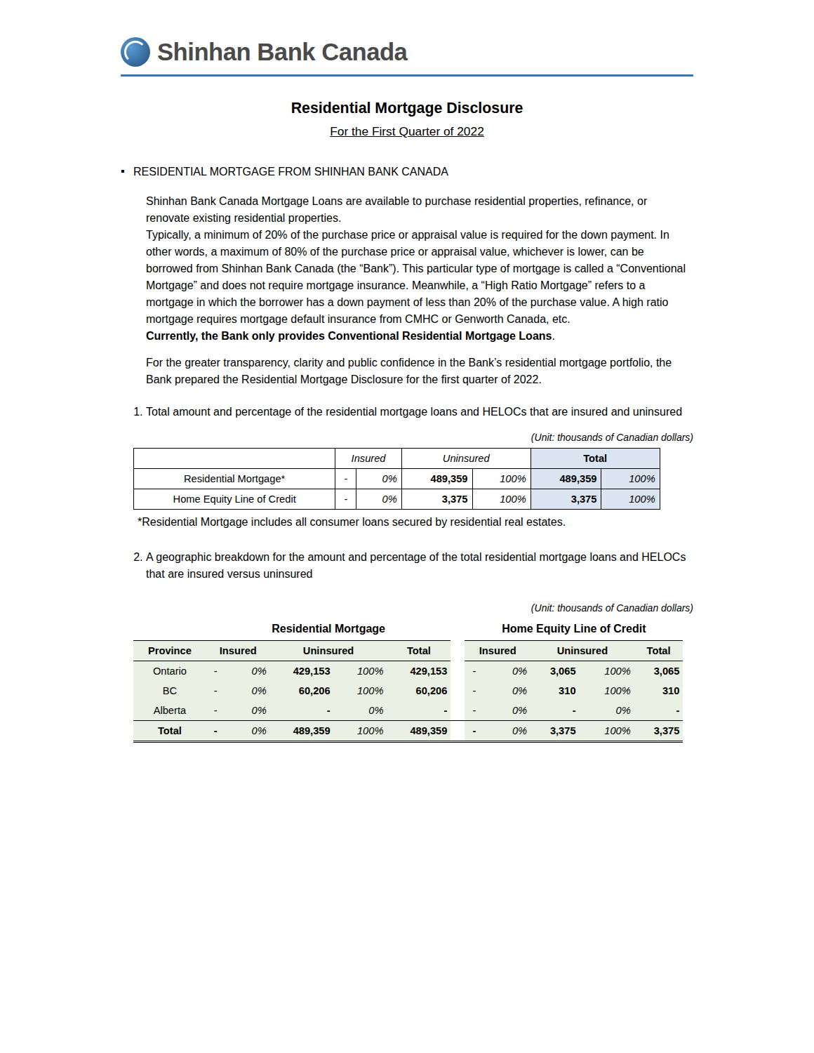Shinhan Bank Canada
Residential Mortgage Disclosure
For the First Quarter of 2022
RESIDENTIAL MORTGAGE FROM SHINHAN BANK CANADA
Shinhan Bank Canada Mortgage Loans are available to purchase residential properties, refinance, or renovate existing residential properties.
Typically, a minimum of 20% of the purchase price or appraisal value is required for the down payment. In other words, a maximum of 80% of the purchase price or appraisal value, whichever is lower, can be borrowed from Shinhan Bank Canada (the “Bank”). This particular type of mortgage is called a “Conventional Mortgage” and does not require mortgage insurance. Meanwhile, a “High Ratio Mortgage” refers to a mortgage in which the borrower has a down payment of less than 20% of the purchase value. A high ratio mortgage requires mortgage default insurance from CMHC or Genworth Canada, etc.
Currently, the Bank only provides Conventional Residential Mortgage Loans.
For the greater transparency, clarity and public confidence in the Bank’s residential mortgage portfolio, the Bank prepared the Residential Mortgage Disclosure for the first quarter of 2022.
Total amount and percentage of the residential mortgage loans and HELOCs that are insured and uninsured
(Unit: thousands of Canadian dollars)
| | Insured | Uninsured | Total |
| --- | --- | --- | --- |
| Residential Mortgage* | - | 0% | 489,359 | 100% | 489,359 | 100% |
| Home Equity Line of Credit | - | 0% | 3,375 | 100% | 3,375 | 100% |
*Residential Mortgage includes all consumer loans secured by residential real estates.
A geographic breakdown for the amount and percentage of the total residential mortgage loans and HELOCs that are insured versus uninsured
(Unit: thousands of Canadian dollars)
| | Residential Mortgage | | Home Equity Line of Credit |
| Province | Insured | Uninsured | Total | | Insured | Uninsured | Total |
| Ontario | - | 0% | 429,153 | 100% | 429,153 | | - | 0% | 3,065 | 100% | 3,065 |
| BC | - | 0% | 60,206 | 100% | 60,206 | | - | 0% | 310 | 100% | 310 |
| Alberta | - | 0% | - | 0% | - | | - | 0% | - | 0% | - |
| Total | - | 0% | 489,359 | 100% | 489,359 | | - | 0% | 3,375 | 100% | 3,375 |